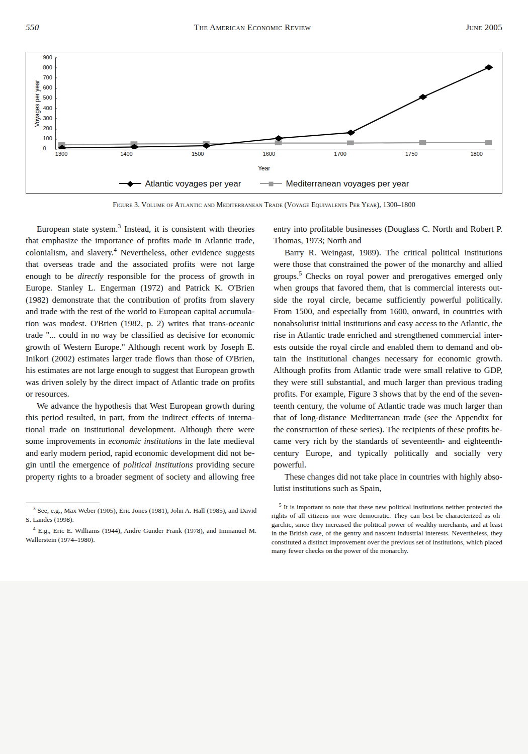550 The American Economic Review June 2005
Voyages per year
900 800 700 600 500 400 300 200 100 0
1300140015001600170017501800
Year
Atlantic voyages per year Mediterranean voyages per year
Figure 3. Volume of Atlantic and Mediterranean Trade (Voyage Equivalents Per Year), 1300–1800
European state system.3 Instead, it is consistent with theories that emphasize the importance of profits made in Atlantic trade, colonialism, and slavery.4 Nevertheless, other evidence suggests that overseas trade and the associated profits were not large enough to be directly responsible for the process of growth in Europe. Stanley L. Engerman (1972) and Patrick K. O'Brien (1982) demonstrate that the contribution of profits from slavery and trade with the rest of the world to European capital accumulation was modest. O'Brien (1982, p. 2) writes that trans-oceanic trade "... could in no way be classified as decisive for economic growth of Western Europe." Although recent work by Joseph E. Inikori (2002) estimates larger trade flows than those of O'Brien, his estimates are not large enough to suggest that European growth was driven solely by the direct impact of Atlantic trade on profits or resources.
We advance the hypothesis that West European growth during this period resulted, in part, from the indirect effects of international trade on institutional development. Although there were some improvements in economic institutions in the late medieval and early modern period, rapid economic development did not begin until the emergence of political institutions providing secure property rights to a broader segment of society and allowing free entry into profitable businesses (Douglass C. North and Robert P. Thomas, 1973; North and
Barry R. Weingast, 1989). The critical political institutions were those that constrained the power of the monarchy and allied groups.5 Checks on royal power and prerogatives emerged only when groups that favored them, that is commercial interests outside the royal circle, became sufficiently powerful politically. From 1500, and especially from 1600, onward, in countries with nonabsolutist initial institutions and easy access to the Atlantic, the rise in Atlantic trade enriched and strengthened commercial interests outside the royal circle and enabled them to demand and obtain the institutional changes necessary for economic growth. Although profits from Atlantic trade were small relative to GDP, they were still substantial, and much larger than previous trading profits. For example, Figure 3 shows that by the end of the seventeenth century, the volume of Atlantic trade was much larger than that of long-distance Mediterranean trade (see the Appendix for the construction of these series). The recipients of these profits became very rich by the standards of seventeenth- and eighteenth-century Europe, and typically politically and socially very powerful.
These changes did not take place in countries with highly absolutist institutions such as Spain,
3 See, e.g., Max Weber (1905), Eric Jones (1981), John A. Hall (1985), and David S. Landes (1998).
4 E.g., Eric E. Williams (1944), Andre Gunder Frank (1978), and Immanuel M. Wallerstein (1974–1980).
5 It is important to note that these new political institutions neither protected the rights of all citizens nor were democratic. They can best be characterized as oligarchic, since they increased the political power of wealthy merchants, and at least in the British case, of the gentry and nascent industrial interests. Nevertheless, they constituted a distinct improvement over the previous set of institutions, which placed many fewer checks on the power of the monarchy.